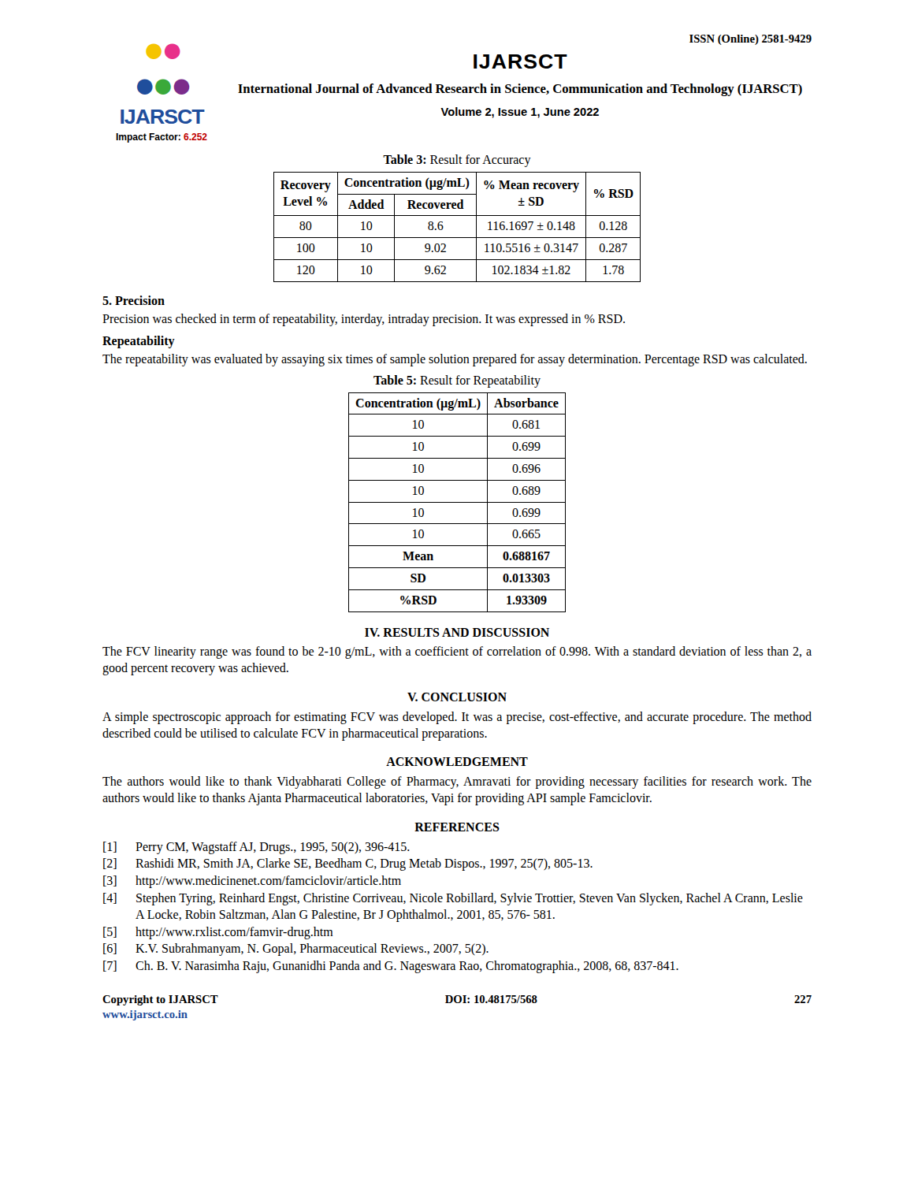●●
●●●
IJARSCT
Impact Factor: 6.252
ISSN (Online) 2581-9429
IJARSCT
International Journal of Advanced Research in Science, Communication and Technology (IJARSCT)
Volume 2, Issue 1, June 2022
Table 3: Result for Accuracy
| Recovery Level % | Concentration (µg/mL) | % Mean recovery ± SD | % RSD |
| --- | --- | --- | --- |
| Added | Recovered |
| 80 | 10 | 8.6 | 116.1697 ± 0.148 | 0.128 |
| 100 | 10 | 9.02 | 110.5516 ± 0.3147 | 0.287 |
| 120 | 10 | 9.62 | 102.1834 ±1.82 | 1.78 |
5. Precision
Precision was checked in term of repeatability, interday, intraday precision. It was expressed in % RSD.
Repeatability
The repeatability was evaluated by assaying six times of sample solution prepared for assay determination. Percentage RSD was calculated.
Table 5: Result for Repeatability
| Concentration (µg/mL) | Absorbance |
| --- | --- |
| 10 | 0.681 |
| 10 | 0.699 |
| 10 | 0.696 |
| 10 | 0.689 |
| 10 | 0.699 |
| 10 | 0.665 |
| Mean | 0.688167 |
| SD | 0.013303 |
| %RSD | 1.93309 |
IV. RESULTS AND DISCUSSION
The FCV linearity range was found to be 2-10 g/mL, with a coefficient of correlation of 0.998. With a standard deviation of less than 2, a good percent recovery was achieved.
V. CONCLUSION
A simple spectroscopic approach for estimating FCV was developed. It was a precise, cost-effective, and accurate procedure. The method described could be utilised to calculate FCV in pharmaceutical preparations.
ACKNOWLEDGEMENT
The authors would like to thank Vidyabharati College of Pharmacy, Amravati for providing necessary facilities for research work. The authors would like to thanks Ajanta Pharmaceutical laboratories, Vapi for providing API sample Famciclovir.
REFERENCES
[1] Perry CM, Wagstaff AJ, Drugs., 1995, 50(2), 396-415.
[2] Rashidi MR, Smith JA, Clarke SE, Beedham C, Drug Metab Dispos., 1997, 25(7), 805-13.
[3] http://www.medicinenet.com/famciclovir/article.htm
[4] Stephen Tyring, Reinhard Engst, Christine Corriveau, Nicole Robillard, Sylvie Trottier, Steven Van Slycken, Rachel A Crann, Leslie A Locke, Robin Saltzman, Alan G Palestine, Br J Ophthalmol., 2001, 85, 576- 581.
[5] http://www.rxlist.com/famvir-drug.htm
[6] K.V. Subrahmanyam, N. Gopal, Pharmaceutical Reviews., 2007, 5(2).
[7] Ch. B. V. Narasimha Raju, Gunanidhi Panda and G. Nageswara Rao, Chromatographia., 2008, 68, 837-841.
Copyright to IJARSCT
www.ijarsct.co.in
DOI: 10.48175/568
227